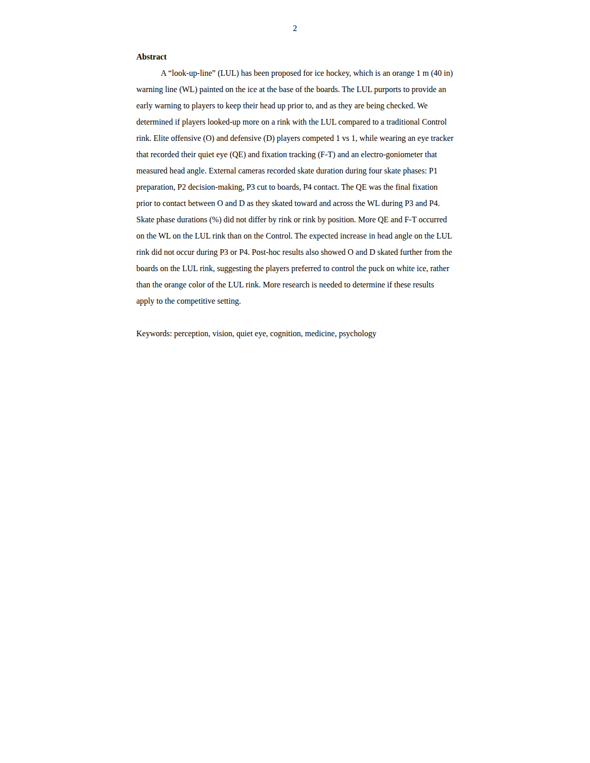2
Abstract
A “look-up-line” (LUL) has been proposed for ice hockey, which is an orange 1 m (40 in) warning line (WL) painted on the ice at the base of the boards. The LUL purports to provide an early warning to players to keep their head up prior to, and as they are being checked. We determined if players looked-up more on a rink with the LUL compared to a traditional Control rink. Elite offensive (O) and defensive (D) players competed 1 vs 1, while wearing an eye tracker that recorded their quiet eye (QE) and fixation tracking (F-T) and an electro-goniometer that measured head angle. External cameras recorded skate duration during four skate phases: P1 preparation, P2 decision-making, P3 cut to boards, P4 contact. The QE was the final fixation prior to contact between O and D as they skated toward and across the WL during P3 and P4. Skate phase durations (%) did not differ by rink or rink by position. More QE and F-T occurred on the WL on the LUL rink than on the Control. The expected increase in head angle on the LUL rink did not occur during P3 or P4. Post-hoc results also showed O and D skated further from the boards on the LUL rink, suggesting the players preferred to control the puck on white ice, rather than the orange color of the LUL rink. More research is needed to determine if these results apply to the competitive setting.
Keywords: perception, vision, quiet eye, cognition, medicine, psychology